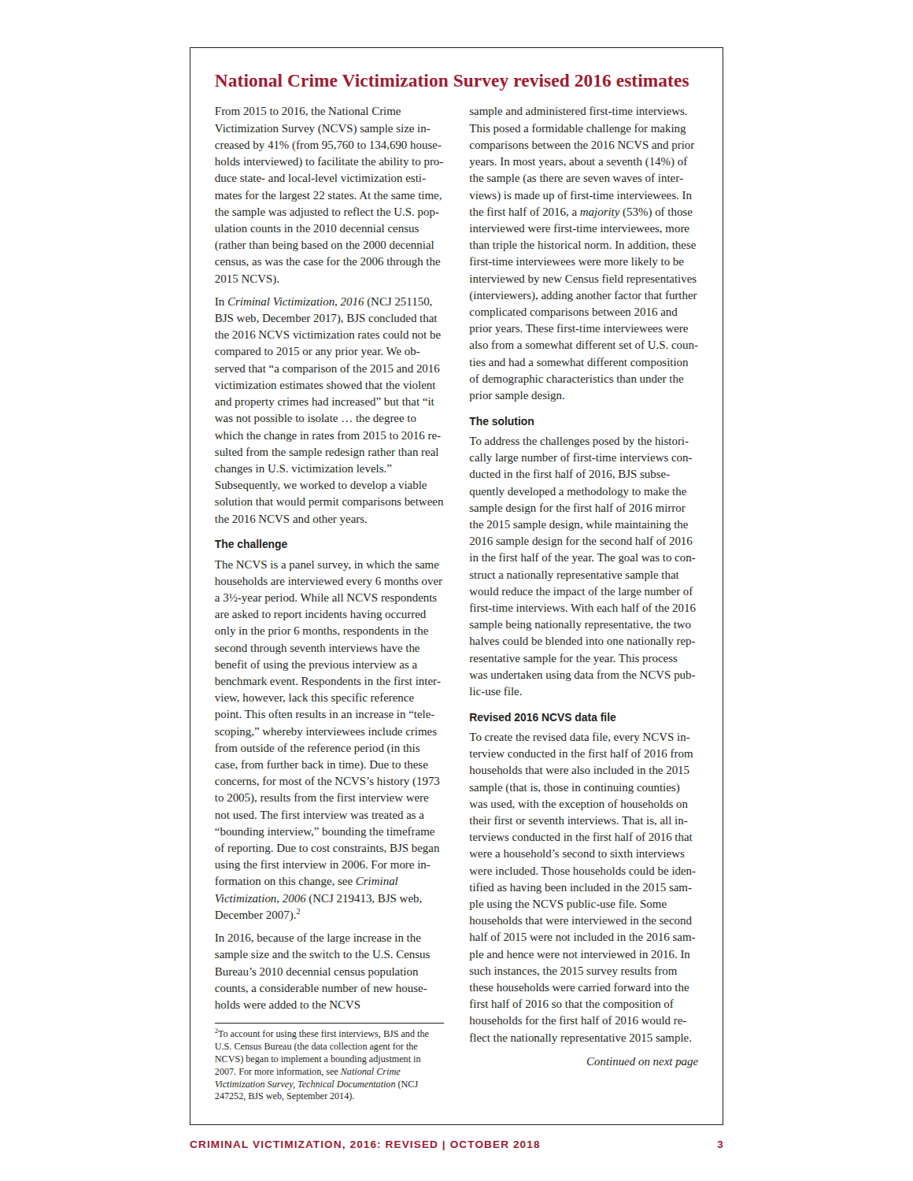National Crime Victimization Survey revised 2016 estimates
From 2015 to 2016, the National Crime Victimization Survey (NCVS) sample size increased by 41% (from 95,760 to 134,690 households interviewed) to facilitate the ability to produce state- and local-level victimization estimates for the largest 22 states. At the same time, the sample was adjusted to reflect the U.S. population counts in the 2010 decennial census (rather than being based on the 2000 decennial census, as was the case for the 2006 through the 2015 NCVS).
In Criminal Victimization, 2016 (NCJ 251150, BJS web, December 2017), BJS concluded that the 2016 NCVS victimization rates could not be compared to 2015 or any prior year. We observed that “a comparison of the 2015 and 2016 victimization estimates showed that the violent and property crimes had increased” but that “it was not possible to isolate … the degree to which the change in rates from 2015 to 2016 resulted from the sample redesign rather than real changes in U.S. victimization levels.” Subsequently, we worked to develop a viable solution that would permit comparisons between the 2016 NCVS and other years.
The challenge
The NCVS is a panel survey, in which the same households are interviewed every 6 months over a 3½-year period. While all NCVS respondents are asked to report incidents having occurred only in the prior 6 months, respondents in the second through seventh interviews have the benefit of using the previous interview as a benchmark event. Respondents in the first interview, however, lack this specific reference point. This often results in an increase in “telescoping,” whereby interviewees include crimes from outside of the reference period (in this case, from further back in time). Due to these concerns, for most of the NCVS’s history (1973 to 2005), results from the first interview were not used. The first interview was treated as a “bounding interview,” bounding the timeframe of reporting. Due to cost constraints, BJS began using the first interview in 2006. For more information on this change, see Criminal Victimization, 2006 (NCJ 219413, BJS web, December 2007).2
In 2016, because of the large increase in the sample size and the switch to the U.S. Census Bureau’s 2010 decennial census population counts, a considerable number of new households were added to the NCVS
2To account for using these first interviews, BJS and the U.S. Census Bureau (the data collection agent for the NCVS) began to implement a bounding adjustment in 2007. For more information, see National Crime Victimization Survey, Technical Documentation (NCJ 247252, BJS web, September 2014).
sample and administered first-time interviews. This posed a formidable challenge for making comparisons between the 2016 NCVS and prior years. In most years, about a seventh (14%) of the sample (as there are seven waves of interviews) is made up of first-time interviewees. In the first half of 2016, a majority (53%) of those interviewed were first-time interviewees, more than triple the historical norm. In addition, these first-time interviewees were more likely to be interviewed by new Census field representatives (interviewers), adding another factor that further complicated comparisons between 2016 and prior years. These first-time interviewees were also from a somewhat different set of U.S. counties and had a somewhat different composition of demographic characteristics than under the prior sample design.
The solution
To address the challenges posed by the historically large number of first-time interviews conducted in the first half of 2016, BJS subsequently developed a methodology to make the sample design for the first half of 2016 mirror the 2015 sample design, while maintaining the 2016 sample design for the second half of 2016 in the first half of the year. The goal was to construct a nationally representative sample that would reduce the impact of the large number of first-time interviews. With each half of the 2016 sample being nationally representative, the two halves could be blended into one nationally representative sample for the year. This process was undertaken using data from the NCVS public-use file.
Revised 2016 NCVS data file
To create the revised data file, every NCVS interview conducted in the first half of 2016 from households that were also included in the 2015 sample (that is, those in continuing counties) was used, with the exception of households on their first or seventh interviews. That is, all interviews conducted in the first half of 2016 that were a household’s second to sixth interviews were included. Those households could be identified as having been included in the 2015 sample using the NCVS public-use file. Some households that were interviewed in the second half of 2015 were not included in the 2016 sample and hence were not interviewed in 2016. In such instances, the 2015 survey results from these households were carried forward into the first half of 2016 so that the composition of households for the first half of 2016 would reflect the nationally representative 2015 sample.
Continued on next page
CRIMINAL VICTIMIZATION, 2016: REVISED | OCTOBER 2018 3